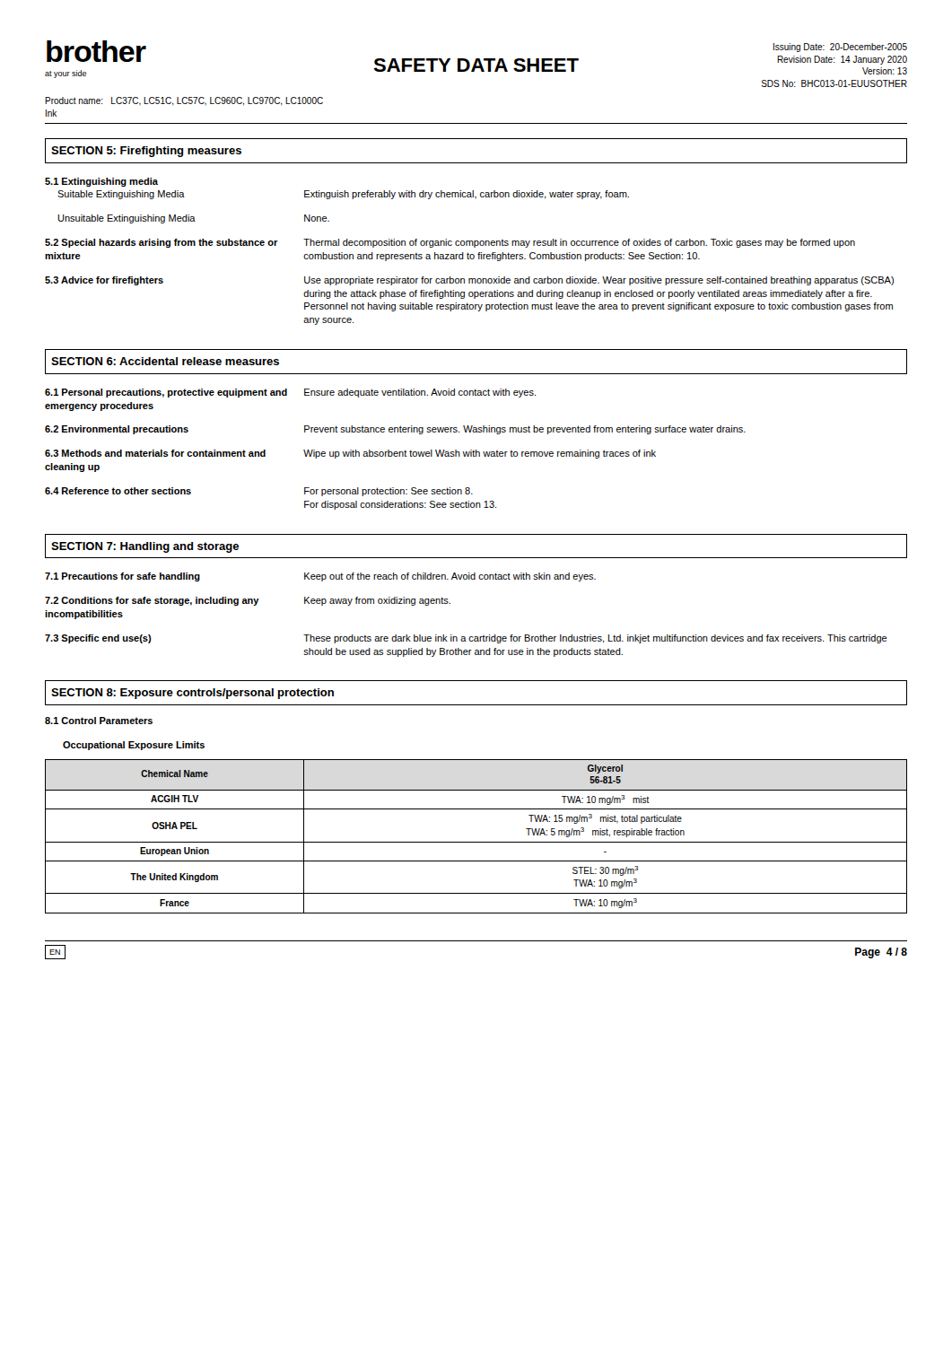brother
at your side
SAFETY DATA SHEET
Issuing Date: 20-December-2005
Revision Date: 14 January 2020
Version: 13
SDS No: BHC013-01-EUUSOTHER
Product name: LC37C, LC51C, LC57C, LC960C, LC970C, LC1000C
Ink
SECTION 5: Firefighting measures
| 5.1 Extinguishing media Suitable Extinguishing Media | Extinguish preferably with dry chemical, carbon dioxide, water spray, foam. |
| Unsuitable Extinguishing Media | None. |
| 5.2 Special hazards arising from the substance or mixture | Thermal decomposition of organic components may result in occurrence of oxides of carbon. Toxic gases may be formed upon combustion and represents a hazard to firefighters. Combustion products: See Section: 10. |
| 5.3 Advice for firefighters | Use appropriate respirator for carbon monoxide and carbon dioxide. Wear positive pressure self-contained breathing apparatus (SCBA) during the attack phase of firefighting operations and during cleanup in enclosed or poorly ventilated areas immediately after a fire. Personnel not having suitable respiratory protection must leave the area to prevent significant exposure to toxic combustion gases from any source. |
SECTION 6: Accidental release measures
| 6.1 Personal precautions, protective equipment and emergency procedures | Ensure adequate ventilation. Avoid contact with eyes. |
| 6.2 Environmental precautions | Prevent substance entering sewers. Washings must be prevented from entering surface water drains. |
| 6.3 Methods and materials for containment and cleaning up | Wipe up with absorbent towel Wash with water to remove remaining traces of ink |
| 6.4 Reference to other sections | For personal protection: See section 8. For disposal considerations: See section 13. |
SECTION 7: Handling and storage
| 7.1 Precautions for safe handling | Keep out of the reach of children. Avoid contact with skin and eyes. |
| 7.2 Conditions for safe storage, including any incompatibilities | Keep away from oxidizing agents. |
| 7.3 Specific end use(s) | These products are dark blue ink in a cartridge for Brother Industries, Ltd. inkjet multifunction devices and fax receivers. This cartridge should be used as supplied by Brother and for use in the products stated. |
SECTION 8: Exposure controls/personal protection
8.1 Control Parameters
Occupational Exposure Limits
| Chemical Name | Glycerol 56-81-5 |
| --- | --- |
| ACGIH TLV | TWA: 10 mg/m 3 mist |
| OSHA PEL | TWA: 15 mg/m 3 mist, total particulate TWA: 5 mg/m 3 mist, respirable fraction |
| European Union | - |
| The United Kingdom | STEL: 30 mg/m 3 TWA: 10 mg/m 3 |
| France | TWA: 10 mg/m 3 |
EN
Page 4 / 8